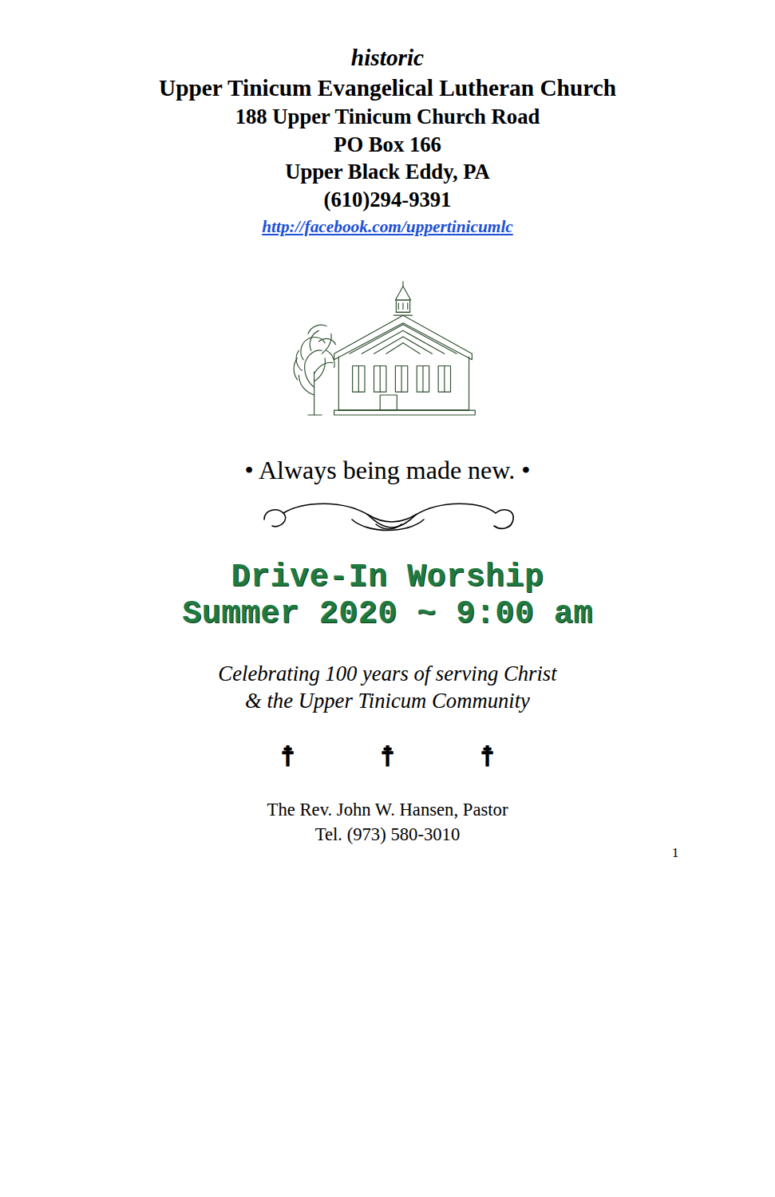historic
Upper Tinicum Evangelical Lutheran Church
188 Upper Tinicum Church Road
PO Box 166
Upper Black Eddy, PA
(610)294-9391
http://facebook.com/uppertinicumlc
• Always being made new. •
Drive-In WorshipSummer 2020 ~ 9:00 am
Celebrating 100 years of serving Christ
& the Upper Tinicum Community
☨☨☨
The Rev. John W. Hansen, Pastor
Tel. (973) 580-3010
1